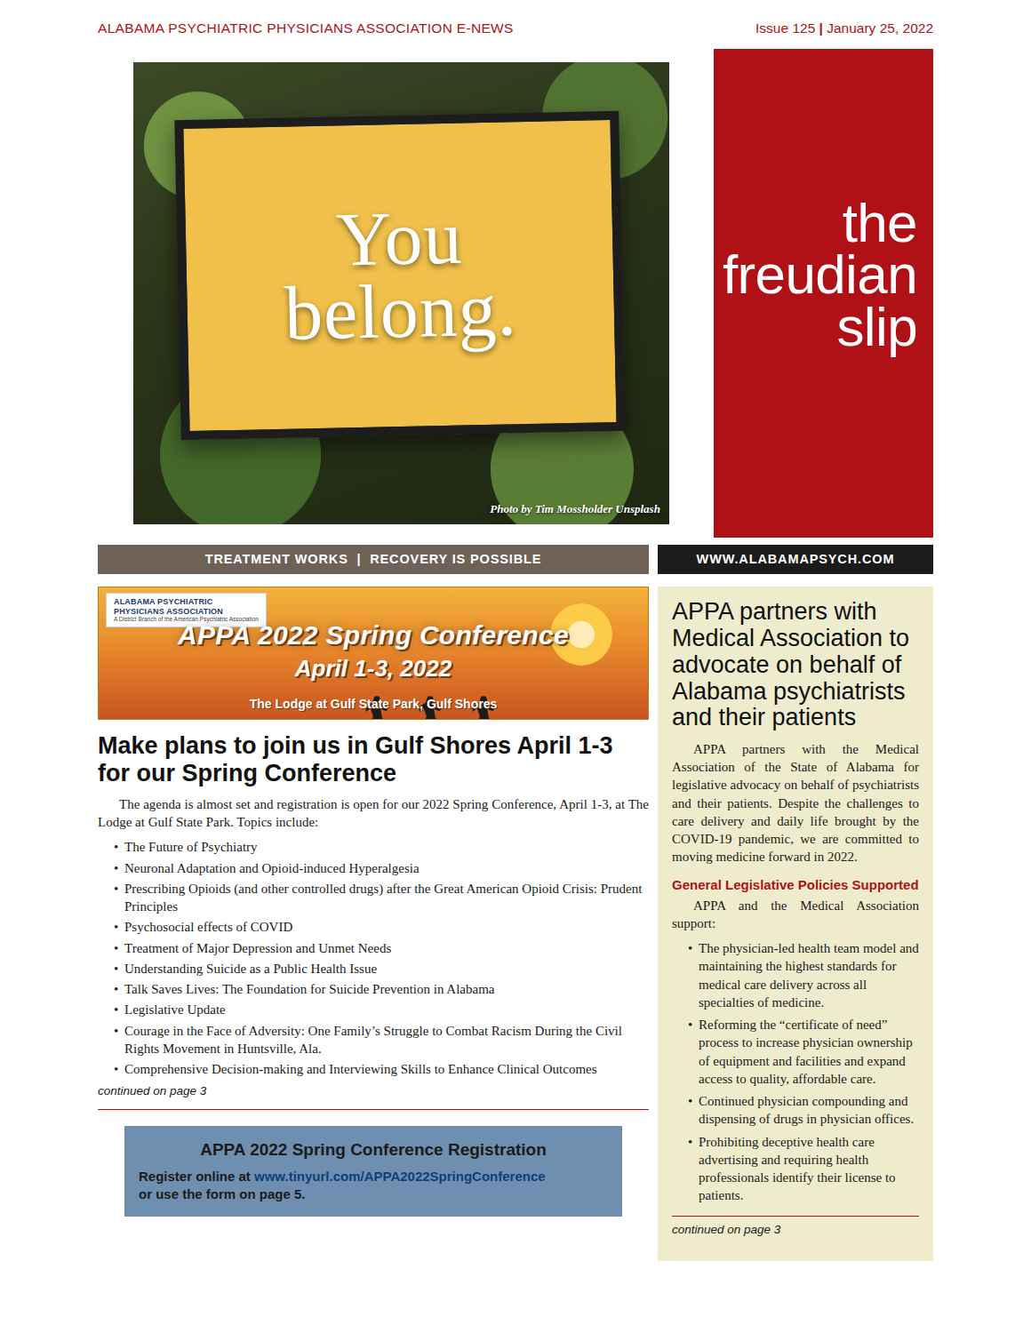ALABAMA PSYCHIATRIC PHYSICIANS ASSOCIATION E-NEWS
Issue 125 | January 25, 2022
You
belong.
Photo by Tim Mossholder Unsplash
the
freudian
slip
TREATMENT WORKS | RECOVERY IS POSSIBLE
WWW.ALABAMAPSYCH.COM
ALABAMA PSYCHIATRIC
PHYSICIANS ASSOCIATION A District Branch of the American Psychiatric Association
APPA 2022 Spring Conference
April 1-3, 2022
The Lodge at Gulf State Park, Gulf Shores
Make plans to join us in Gulf Shores April 1-3 for our Spring Conference
The agenda is almost set and registration is open for our 2022 Spring Conference, April 1-3, at The Lodge at Gulf State Park. Topics include:
The Future of Psychiatry
Neuronal Adaptation and Opioid-induced Hyperalgesia
Prescribing Opioids (and other controlled drugs) after the Great American Opioid Crisis: Prudent Principles
Psychosocial effects of COVID
Treatment of Major Depression and Unmet Needs
Understanding Suicide as a Public Health Issue
Talk Saves Lives: The Foundation for Suicide Prevention in Alabama
Legislative Update
Courage in the Face of Adversity: One Family’s Struggle to Combat Racism During the Civil Rights Movement in Huntsville, Ala.
Comprehensive Decision-making and Interviewing Skills to Enhance Clinical Outcomes
continued on page 3
APPA 2022 Spring Conference Registration
Register online at www.tinyurl.com/APPA2022SpringConference
or use the form on page 5.
APPA partners with Medical Association to advocate on behalf of Alabama psychiatrists and their patients
APPA partners with the Medical Association of the State of Alabama for legislative advocacy on behalf of psychiatrists and their patients. Despite the challenges to care delivery and daily life brought by the COVID-19 pandemic, we are committed to moving medicine forward in 2022.
General Legislative Policies Supported
APPA and the Medical Association support:
The physician-led health team model and maintaining the highest standards for medical care delivery across all specialties of medicine.
Reforming the “certificate of need” process to increase physician ownership of equipment and facilities and expand access to quality, affordable care.
Continued physician compounding and dispensing of drugs in physician offices.
Prohibiting deceptive health care advertising and requiring health professionals identify their license to patients.
continued on page 3